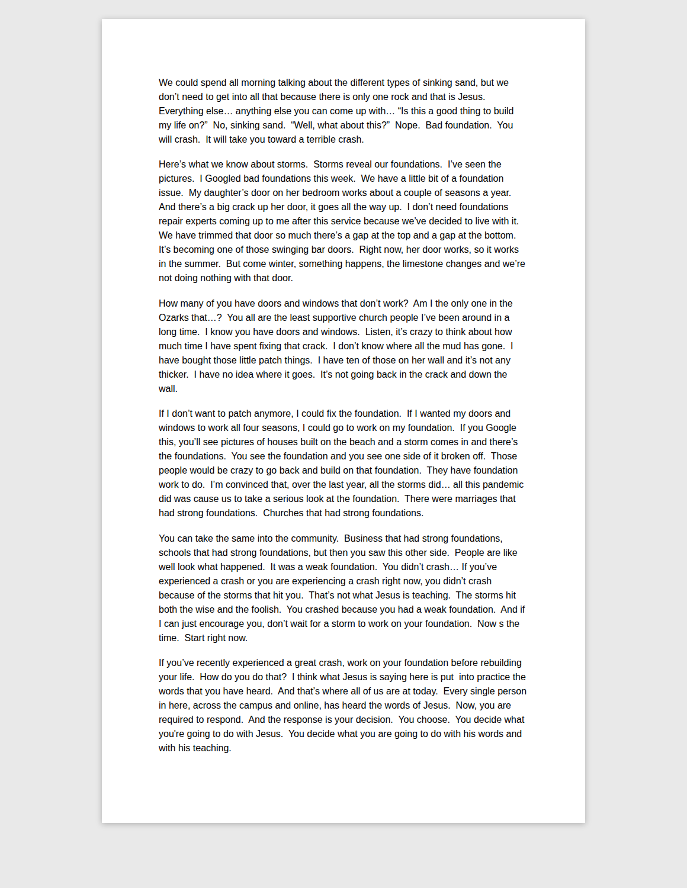We could spend all morning talking about the different types of sinking sand, but we don’t need to get into all that because there is only one rock and that is Jesus. Everything else… anything else you can come up with… “Is this a good thing to build my life on?” No, sinking sand. “Well, what about this?” Nope. Bad foundation. You will crash. It will take you toward a terrible crash.
Here’s what we know about storms. Storms reveal our foundations. I’ve seen the pictures. I Googled bad foundations this week. We have a little bit of a foundation issue. My daughter’s door on her bedroom works about a couple of seasons a year. And there’s a big crack up her door, it goes all the way up. I don’t need foundations repair experts coming up to me after this service because we’ve decided to live with it. We have trimmed that door so much there’s a gap at the top and a gap at the bottom. It’s becoming one of those swinging bar doors. Right now, her door works, so it works in the summer. But come winter, something happens, the limestone changes and we’re not doing nothing with that door.
How many of you have doors and windows that don’t work? Am I the only one in the Ozarks that…? You all are the least supportive church people I’ve been around in a long time. I know you have doors and windows. Listen, it’s crazy to think about how much time I have spent fixing that crack. I don’t know where all the mud has gone. I have bought those little patch things. I have ten of those on her wall and it’s not any thicker. I have no idea where it goes. It’s not going back in the crack and down the wall.
If I don’t want to patch anymore, I could fix the foundation. If I wanted my doors and windows to work all four seasons, I could go to work on my foundation. If you Google this, you’ll see pictures of houses built on the beach and a storm comes in and there’s the foundations. You see the foundation and you see one side of it broken off. Those people would be crazy to go back and build on that foundation. They have foundation work to do. I’m convinced that, over the last year, all the storms did… all this pandemic did was cause us to take a serious look at the foundation. There were marriages that had strong foundations. Churches that had strong foundations.
You can take the same into the community. Business that had strong foundations, schools that had strong foundations, but then you saw this other side. People are like well look what happened. It was a weak foundation. You didn’t crash… If you’ve experienced a crash or you are experiencing a crash right now, you didn’t crash because of the storms that hit you. That’s not what Jesus is teaching. The storms hit both the wise and the foolish. You crashed because you had a weak foundation. And if I can just encourage you, don’t wait for a storm to work on your foundation. Now s the time. Start right now.
If you’ve recently experienced a great crash, work on your foundation before rebuilding your life. How do you do that? I think what Jesus is saying here is put into practice the words that you have heard. And that’s where all of us are at today. Every single person in here, across the campus and online, has heard the words of Jesus. Now, you are required to respond. And the response is your decision. You choose. You decide what you're going to do with Jesus. You decide what you are going to do with his words and with his teaching.